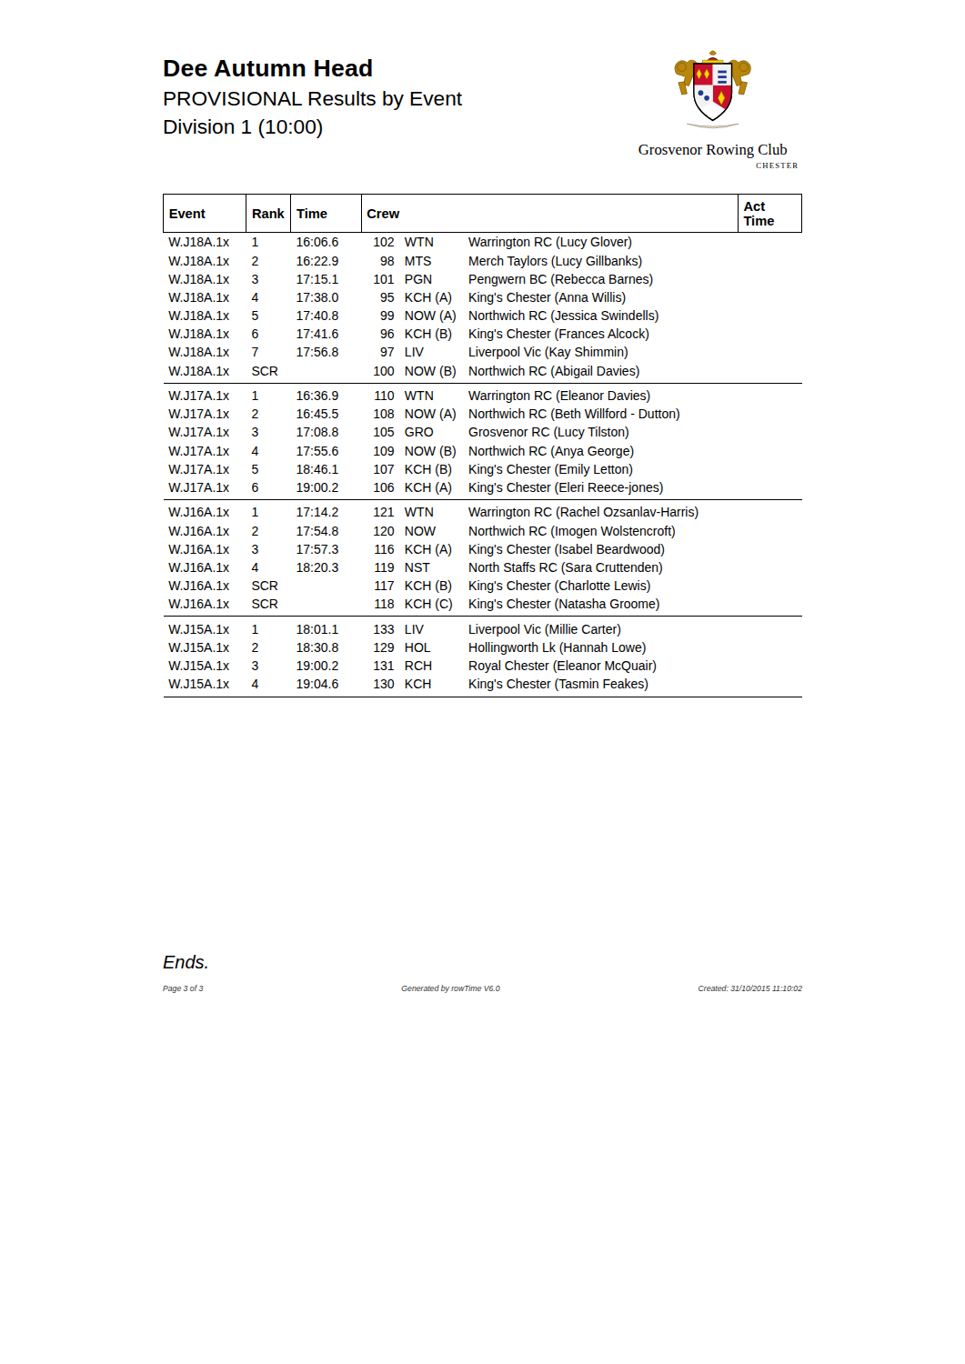Dee Autumn Head
PROVISIONAL Results by Event
Division 1 (10:00)
Grosvenor Rowing Club
CHESTER
| Event | Rank | Time | Crew | Act Time |
| --- | --- | --- | --- | --- |
| W.J18A.1x | 1 | 16:06.6 | 102 | WTN | Warrington RC (Lucy Glover) | |
| W.J18A.1x | 2 | 16:22.9 | 98 | MTS | Merch Taylors (Lucy Gillbanks) | |
| W.J18A.1x | 3 | 17:15.1 | 101 | PGN | Pengwern BC (Rebecca Barnes) | |
| W.J18A.1x | 4 | 17:38.0 | 95 | KCH (A) | King's Chester (Anna Willis) | |
| W.J18A.1x | 5 | 17:40.8 | 99 | NOW (A) | Northwich RC (Jessica Swindells) | |
| W.J18A.1x | 6 | 17:41.6 | 96 | KCH (B) | King's Chester (Frances Alcock) | |
| W.J18A.1x | 7 | 17:56.8 | 97 | LIV | Liverpool Vic (Kay Shimmin) | |
| W.J18A.1x | SCR | | 100 | NOW (B) | Northwich RC (Abigail Davies) | |
| W.J17A.1x | 1 | 16:36.9 | 110 | WTN | Warrington RC (Eleanor Davies) | |
| W.J17A.1x | 2 | 16:45.5 | 108 | NOW (A) | Northwich RC (Beth Willford - Dutton) | |
| W.J17A.1x | 3 | 17:08.8 | 105 | GRO | Grosvenor RC (Lucy Tilston) | |
| W.J17A.1x | 4 | 17:55.6 | 109 | NOW (B) | Northwich RC (Anya George) | |
| W.J17A.1x | 5 | 18:46.1 | 107 | KCH (B) | King's Chester (Emily Letton) | |
| W.J17A.1x | 6 | 19:00.2 | 106 | KCH (A) | King's Chester (Eleri Reece-jones) | |
| W.J16A.1x | 1 | 17:14.2 | 121 | WTN | Warrington RC (Rachel Ozsanlav-Harris) | |
| W.J16A.1x | 2 | 17:54.8 | 120 | NOW | Northwich RC (Imogen Wolstencroft) | |
| W.J16A.1x | 3 | 17:57.3 | 116 | KCH (A) | King's Chester (Isabel Beardwood) | |
| W.J16A.1x | 4 | 18:20.3 | 119 | NST | North Staffs RC (Sara Cruttenden) | |
| W.J16A.1x | SCR | | 117 | KCH (B) | King's Chester (Charlotte Lewis) | |
| W.J16A.1x | SCR | | 118 | KCH (C) | King's Chester (Natasha Groome) | |
| W.J15A.1x | 1 | 18:01.1 | 133 | LIV | Liverpool Vic (Millie Carter) | |
| W.J15A.1x | 2 | 18:30.8 | 129 | HOL | Hollingworth Lk (Hannah Lowe) | |
| W.J15A.1x | 3 | 19:00.2 | 131 | RCH | Royal Chester (Eleanor McQuair) | |
| W.J15A.1x | 4 | 19:04.6 | 130 | KCH | King's Chester (Tasmin Feakes) | |
Ends.
Page 3 of 3
Generated by rowTime V6.0
Created: 31/10/2015 11:10:02